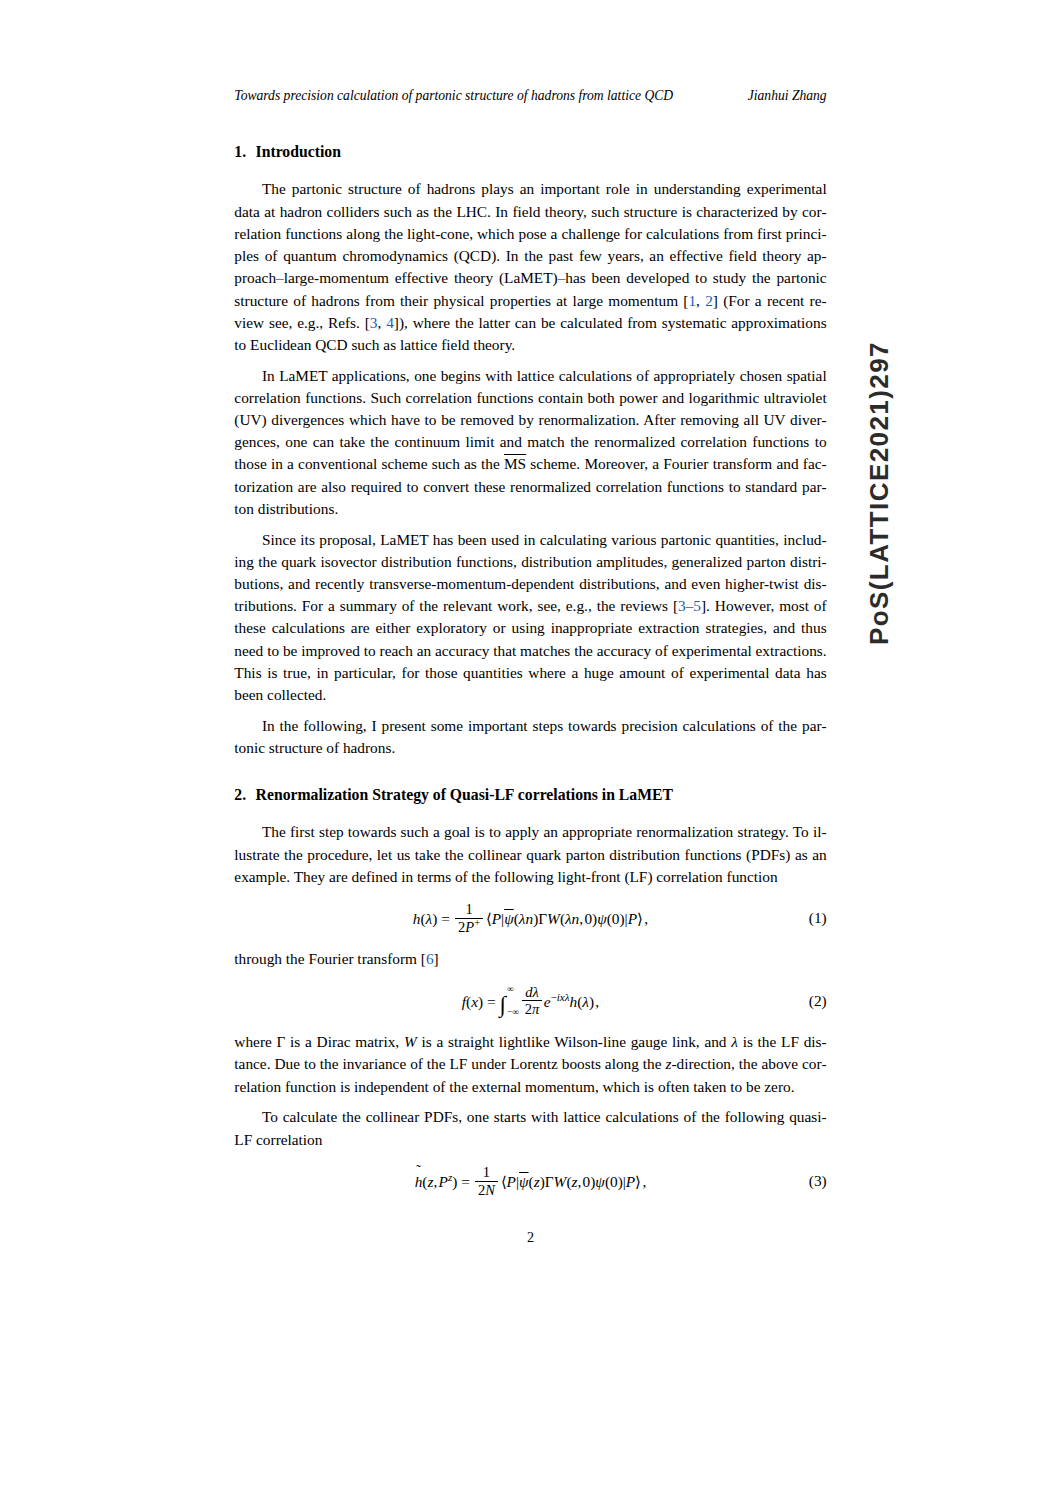Towards precision calculation of partonic structure of hadrons from lattice QCD Jianhui Zhang
PoS(LATTICE2021)297
1. Introduction
The partonic structure of hadrons plays an important role in understanding experimental data at hadron colliders such as the LHC. In field theory, such structure is characterized by correlation functions along the light-cone, which pose a challenge for calculations from first principles of quantum chromodynamics (QCD). In the past few years, an effective field theory approach–large-momentum effective theory (LaMET)–has been developed to study the partonic structure of hadrons from their physical properties at large momentum [1, 2] (For a recent review see, e.g., Refs. [3, 4]), where the latter can be calculated from systematic approximations to Euclidean QCD such as lattice field theory.
In LaMET applications, one begins with lattice calculations of appropriately chosen spatial correlation functions. Such correlation functions contain both power and logarithmic ultraviolet (UV) divergences which have to be removed by renormalization. After removing all UV divergences, one can take the continuum limit and match the renormalized correlation functions to those in a conventional scheme such as the MS scheme. Moreover, a Fourier transform and factorization are also required to convert these renormalized correlation functions to standard parton distributions.
Since its proposal, LaMET has been used in calculating various partonic quantities, including the quark isovector distribution functions, distribution amplitudes, generalized parton distributions, and recently transverse-momentum-dependent distributions, and even higher-twist distributions. For a summary of the relevant work, see, e.g., the reviews [3–5]. However, most of these calculations are either exploratory or using inappropriate extraction strategies, and thus need to be improved to reach an accuracy that matches the accuracy of experimental extractions. This is true, in particular, for those quantities where a huge amount of experimental data has been collected.
In the following, I present some important steps towards precision calculations of the partonic structure of hadrons.
2. Renormalization Strategy of Quasi-LF correlations in LaMET
The first step towards such a goal is to apply an appropriate renormalization strategy. To illustrate the procedure, let us take the collinear quark parton distribution functions (PDFs) as an example. They are defined in terms of the following light-front (LF) correlation function
h(λ) = 12P+ ⟨P|ψ(λn)ΓW(λn, 0)ψ(0)|P⟩ ,
(1)
through the Fourier transform [6]
f(x) = ∫∞−∞dλ 2π e−ixλh(λ) ,
(2)
where Γ is a Dirac matrix, W is a straight lightlike Wilson-line gauge link, and λ is the LF distance. Due to the invariance of the LF under Lorentz boosts along the z-direction, the above correlation function is independent of the external momentum, which is often taken to be zero.
To calculate the collinear PDFs, one starts with lattice calculations of the following quasi-LF correlation
˜h(z, Pz) = 12N ⟨P|ψ(z)ΓW(z, 0)ψ(0)|P⟩ ,
(3)
2